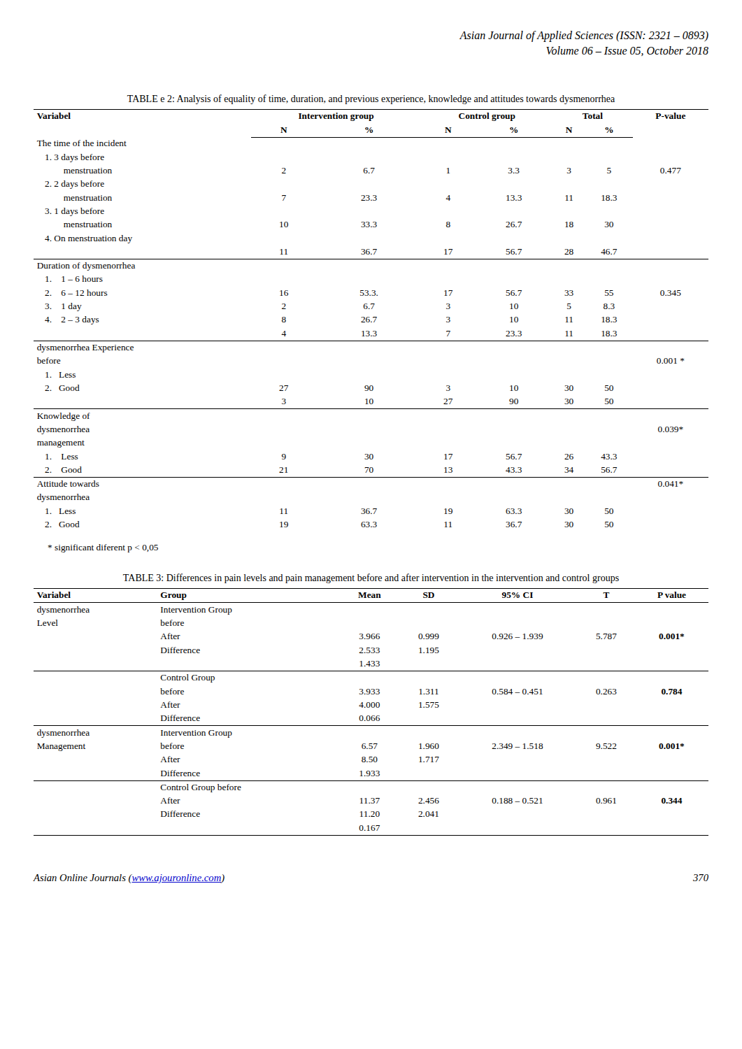Asian Journal of Applied Sciences (ISSN: 2321 – 0893)
Volume 06 – Issue 05, October 2018
TABLE e 2: Analysis of equality of time, duration, and previous experience, knowledge and attitudes towards dysmenorrhea
| Variabel | Intervention group | Control group | Total | P-value |
| --- | --- | --- | --- | --- |
| N | % | N | % | N | % |
| The time of the incident | | | | | | | |
| 1. 3 days before | | | | | | | |
| menstruation | 2 | 6.7 | 1 | 3.3 | 3 | 5 | 0.477 |
| 2. 2 days before | | | | | | | |
| menstruation | 7 | 23.3 | 4 | 13.3 | 11 | 18.3 | |
| 3. 1 days before | | | | | | | |
| menstruation | 10 | 33.3 | 8 | 26.7 | 18 | 30 | |
| 4. On menstruation day | | | | | | | |
| | 11 | 36.7 | 17 | 56.7 | 28 | 46.7 | |
| Duration of dysmenorrhea | | | | | | | |
| 1. 1 – 6 hours | | | | | | | |
| 2. 6 – 12 hours | 16 | 53.3. | 17 | 56.7 | 33 | 55 | 0.345 |
| 3. 1 day | 2 | 6.7 | 3 | 10 | 5 | 8.3 | |
| 4. 2 – 3 days | 8 | 26.7 | 3 | 10 | 11 | 18.3 | |
| | 4 | 13.3 | 7 | 23.3 | 11 | 18.3 | |
| dysmenorrhea Experience | | | | | | | |
| before | | | | | | | 0.001 * |
| 1. Less | | | | | | | |
| 2. Good | 27 | 90 | 3 | 10 | 30 | 50 | |
| | 3 | 10 | 27 | 90 | 30 | 50 | |
| Knowledge of | | | | | | | |
| dysmenorrhea | | | | | | | 0.039* |
| management | | | | | | | |
| 1. Less | 9 | 30 | 17 | 56.7 | 26 | 43.3 | |
| 2. Good | 21 | 70 | 13 | 43.3 | 34 | 56.7 | |
| Attitude towards | | | | | | | 0.041* |
| dysmenorrhea | | | | | | | |
| 1. Less | 11 | 36.7 | 19 | 63.3 | 30 | 50 | |
| 2. Good | 19 | 63.3 | 11 | 36.7 | 30 | 50 | |
* significant diferent p < 0,05
TABLE 3: Differences in pain levels and pain management before and after intervention in the intervention and control groups
| Variabel | Group | Mean | SD | 95% CI | T | P value |
| --- | --- | --- | --- | --- | --- | --- |
| dysmenorrhea | Intervention Group | | | | | |
| Level | before | | | | | |
| | After | 3.966 | 0.999 | 0.926 – 1.939 | 5.787 | 0.001* |
| | Difference | 2.533 | 1.195 | | | |
| | | 1.433 | | | | |
| | Control Group | | | | | |
| | before | 3.933 | 1.311 | 0.584 – 0.451 | 0.263 | 0.784 |
| | After | 4.000 | 1.575 | | | |
| | Difference | 0.066 | | | | |
| dysmenorrhea | Intervention Group | | | | | |
| Management | before | 6.57 | 1.960 | 2.349 – 1.518 | 9.522 | 0.001* |
| | After | 8.50 | 1.717 | | | |
| | Difference | 1.933 | | | | |
| | Control Group before | | | | | |
| | After | 11.37 | 2.456 | 0.188 – 0.521 | 0.961 | 0.344 |
| | Difference | 11.20 | 2.041 | | | |
| | | 0.167 | | | | |
Asian Online Journals (www.ajouronline.com) 370